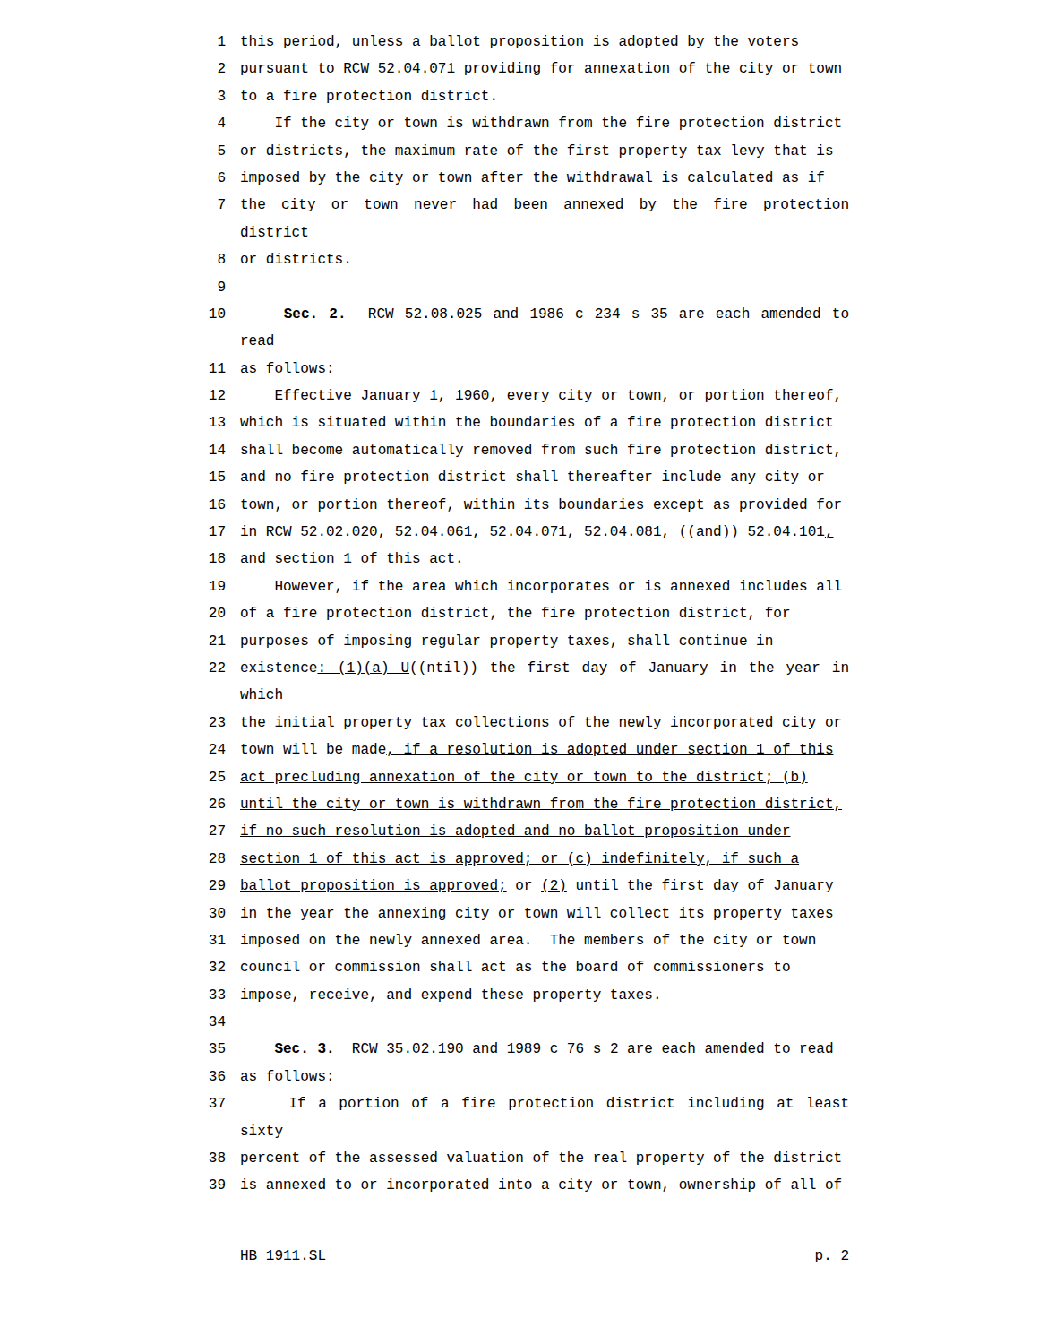this period, unless a ballot proposition is adopted by the voters
pursuant to RCW 52.04.071 providing for annexation of the city or town
to a fire protection district.
If the city or town is withdrawn from the fire protection district
or districts, the maximum rate of the first property tax levy that is
imposed by the city or town after the withdrawal is calculated as if
the city or town never had been annexed by the fire protection district
or districts.
Sec. 2. RCW 52.08.025 and 1986 c 234 s 35 are each amended to read
as follows:
Effective January 1, 1960, every city or town, or portion thereof,
which is situated within the boundaries of a fire protection district
shall become automatically removed from such fire protection district,
and no fire protection district shall thereafter include any city or
town, or portion thereof, within its boundaries except as provided for
in RCW 52.02.020, 52.04.061, 52.04.071, 52.04.081, and 52.04.101,
and section 1 of this act.
However, if the area which incorporates or is annexed includes all
of a fire protection district, the fire protection district, for
purposes of imposing regular property taxes, shall continue in
existence: (1)(a) Until the first day of January in the year in which
the initial property tax collections of the newly incorporated city or
town will be made, if a resolution is adopted under section 1 of this
act precluding annexation of the city or town to the district; (b)
until the city or town is withdrawn from the fire protection district,
if no such resolution is adopted and no ballot proposition under
section 1 of this act is approved; or (c) indefinitely, if such a
ballot proposition is approved; or (2) until the first day of January
in the year the annexing city or town will collect its property taxes
imposed on the newly annexed area. The members of the city or town
council or commission shall act as the board of commissioners to
impose, receive, and expend these property taxes.
Sec. 3. RCW 35.02.190 and 1989 c 76 s 2 are each amended to read
as follows:
If a portion of a fire protection district including at least sixty
percent of the assessed valuation of the real property of the district
is annexed to or incorporated into a city or town, ownership of all of
HB 1911.SL p. 2